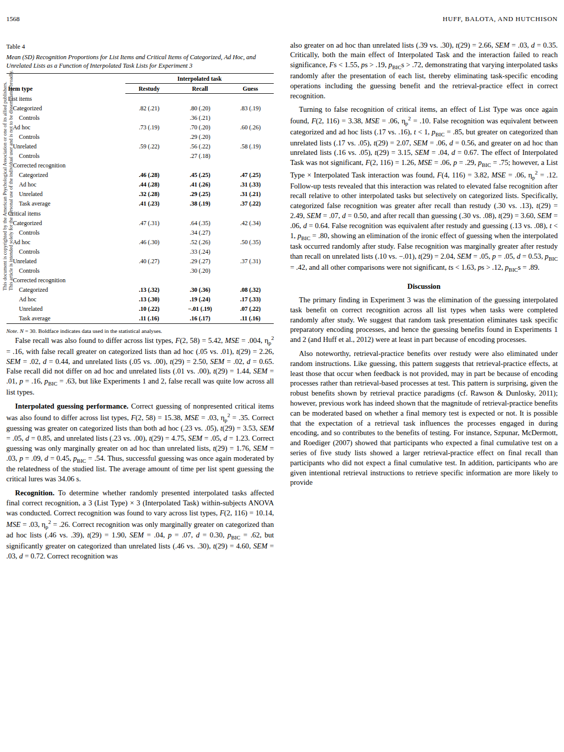This document is copyrighted by the American Psychological Association or one of its allied publishers.
This article is intended solely for the personal use of the individual user and is not to be disseminated broadly.
1568 HUFF, BALOTA, AND HUTCHISON
Table 4 Mean (SD) Recognition Proportions for List Items and Critical Items of Categorized, Ad Hoc, and Unrelated Lists as a Function of Interpolated Task Lists for Experiment 3
| Item type | Interpolated task |
| --- | --- |
| Restudy | Recall | Guess |
| List items |
| Categorized | .82 (.21) | .80 (.20) | .83 (.19) |
| Controls | | .36 (.21) | |
| Ad hoc | .73 (.19) | .70 (.20) | .60 (.26) |
| Controls | | .29 (.20) | |
| Unrelated | .59 (.22) | .56 (.22) | .58 (.19) |
| Controls | | .27 (.18) | |
| Corrected recognition | | | |
| Categorized | .46 (.28) | .45 (.25) | .47 (.25) |
| Ad hoc | .44 (.28) | .41 (.26) | .31 (.33) |
| Unrelated | .32 (.28) | .29 (.25) | .31 (.21) |
| Task average | .41 (.23) | .38 (.19) | .37 (.22) |
| Critical items |
| Categorized | .47 (.31) | .64 (.35) | .42 (.34) |
| Controls | | .34 (.27) | |
| Ad hoc | .46 (.30) | .52 (.26) | .50 (.35) |
| Controls | | .33 (.24) | |
| Unrelated | .40 (.27) | .29 (.27) | .37 (.31) |
| Controls | | .30 (.20) | |
| Corrected recognition | | | |
| Categorized | .13 (.32) | .30 (.36) | .08 (.32) |
| Ad hoc | .13 (.30) | .19 (.24) | .17 (.33) |
| Unrelated | .10 (.22) | −.01 (.19) | .07 (.22) |
| Task average | .11 (.16) | .16 (.17) | .11 (.16) |
Note. N = 30. Boldface indicates data used in the statistical analyses.
False recall was also found to differ across list types, F(2, 58) = 5.42, MSE = .004, ηp2 = .16, with false recall greater on categorized lists than ad hoc (.05 vs. .01), t(29) = 2.26, SEM = .02, d = 0.44, and unrelated lists (.05 vs. .00), t(29) = 2.50, SEM = .02, d = 0.65. False recall did not differ on ad hoc and unrelated lists (.01 vs. .00), t(29) = 1.44, SEM = .01, p = .16, pBIC = .63, but like Experiments 1 and 2, false recall was quite low across all list types.
Interpolated guessing performance. Correct guessing of nonpresented critical items was also found to differ across list types, F(2, 58) = 15.38, MSE = .03, ηp2 = .35. Correct guessing was greater on categorized lists than both ad hoc (.23 vs. .05), t(29) = 3.53, SEM = .05, d = 0.85, and unrelated lists (.23 vs. .00), t(29) = 4.75, SEM = .05, d = 1.23. Correct guessing was only marginally greater on ad hoc than unrelated lists, t(29) = 1.76, SEM = .03, p = .09, d = 0.45, pBIC = .54. Thus, successful guessing was once again moderated by the relatedness of the studied list. The average amount of time per list spent guessing the critical lures was 34.06 s.
Recognition. To determine whether randomly presented interpolated tasks affected final correct recognition, a 3 (List Type) × 3 (Interpolated Task) within-subjects ANOVA was conducted. Correct recognition was found to vary across list types, F(2, 116) = 10.14, MSE = .03, ηp2 = .26. Correct recognition was only marginally greater on categorized than ad hoc lists (.46 vs. .39), t(29) = 1.90, SEM = .04, p = .07, d = 0.30, pBIC = .62, but significantly greater on categorized than unrelated lists (.46 vs. .30), t(29) = 4.60, SEM = .03, d = 0.72. Correct recognition was
also greater on ad hoc than unrelated lists (.39 vs. .30), t(29) = 2.66, SEM = .03, d = 0.35. Critically, both the main effect of Interpolated Task and the interaction failed to reach significance, Fs < 1.55, ps > .19, pBICs > .72, demonstrating that varying interpolated tasks randomly after the presentation of each list, thereby eliminating task-specific encoding operations including the guessing benefit and the retrieval-practice effect in correct recognition.
Turning to false recognition of critical items, an effect of List Type was once again found, F(2, 116) = 3.38, MSE = .06, ηp2 = .10. False recognition was equivalent between categorized and ad hoc lists (.17 vs. .16), t < 1, pBIC = .85, but greater on categorized than unrelated lists (.17 vs. .05), t(29) = 2.07, SEM = .06, d = 0.56, and greater on ad hoc than unrelated lists (.16 vs. .05), t(29) = 3.15, SEM = .04, d = 0.67. The effect of Interpolated Task was not significant, F(2, 116) = 1.26, MSE = .06, p = .29, pBIC = .75; however, a List Type × Interpolated Task interaction was found, F(4, 116) = 3.82, MSE = .06, ηp2 = .12. Follow-up tests revealed that this interaction was related to elevated false recognition after recall relative to other interpolated tasks but selectively on categorized lists. Specifically, categorized false recognition was greater after recall than restudy (.30 vs. .13), t(29) = 2.49, SEM = .07, d = 0.50, and after recall than guessing (.30 vs. .08), t(29) = 3.60, SEM = .06, d = 0.64. False recognition was equivalent after restudy and guessing (.13 vs. .08), t < 1, pBIC = .80, showing an elimination of the ironic effect of guessing when the interpolated task occurred randomly after study. False recognition was marginally greater after restudy than recall on unrelated lists (.10 vs. −.01), t(29) = 2.04, SEM = .05, p = .05, d = 0.53, pBIC = .42, and all other comparisons were not significant, ts < 1.63, ps > .12, pBICs = .89.
Discussion
The primary finding in Experiment 3 was the elimination of the guessing interpolated task benefit on correct recognition across all list types when tasks were completed randomly after study. We suggest that random task presentation eliminates task specific preparatory encoding processes, and hence the guessing benefits found in Experiments 1 and 2 (and Huff et al., 2012) were at least in part because of encoding processes.
Also noteworthy, retrieval-practice benefits over restudy were also eliminated under random instructions. Like guessing, this pattern suggests that retrieval-practice effects, at least those that occur when feedback is not provided, may in part be because of encoding processes rather than retrieval-based processes at test. This pattern is surprising, given the robust benefits shown by retrieval practice paradigms (cf. Rawson & Dunlosky, 2011); however, previous work has indeed shown that the magnitude of retrieval-practice benefits can be moderated based on whether a final memory test is expected or not. It is possible that the expectation of a retrieval task influences the processes engaged in during encoding, and so contributes to the benefits of testing. For instance, Szpunar, McDermott, and Roediger (2007) showed that participants who expected a final cumulative test on a series of five study lists showed a larger retrieval-practice effect on final recall than participants who did not expect a final cumulative test. In addition, participants who are given intentional retrieval instructions to retrieve specific information are more likely to provide